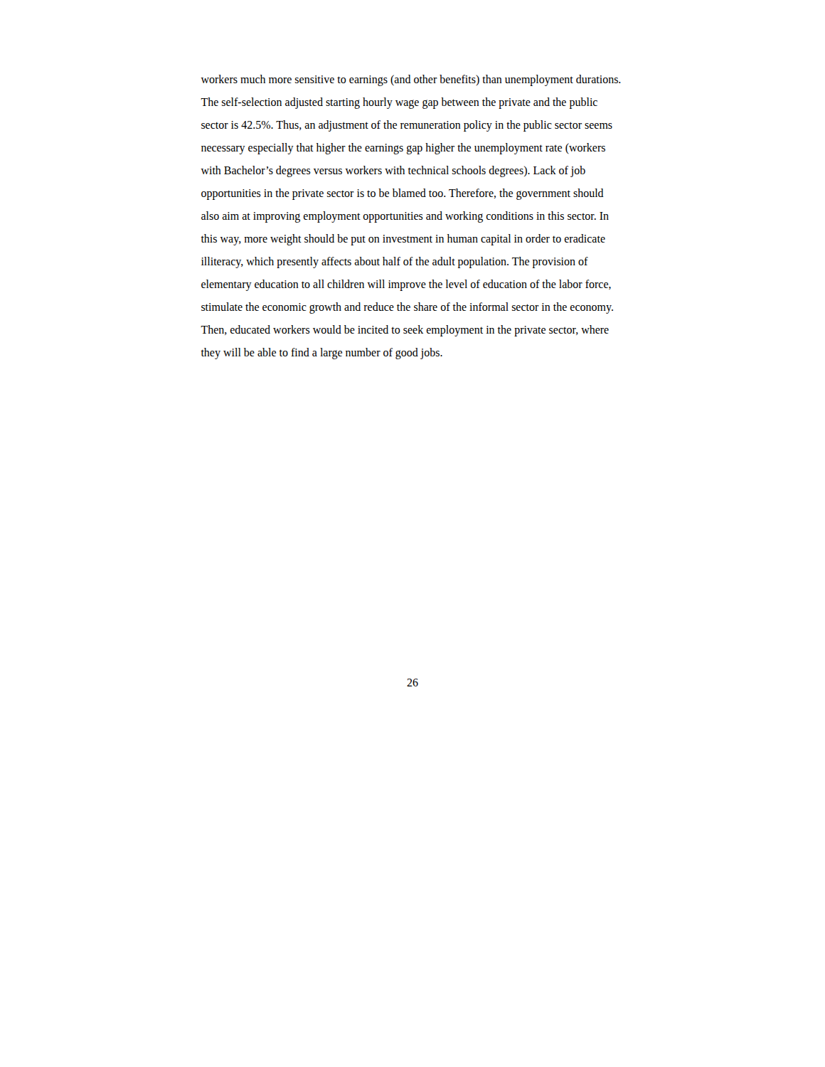workers much more sensitive to earnings (and other benefits) than unemployment durations. The self-selection adjusted starting hourly wage gap between the private and the public sector is 42.5%. Thus, an adjustment of the remuneration policy in the public sector seems necessary especially that higher the earnings gap higher the unemployment rate (workers with Bachelor’s degrees versus workers with technical schools degrees). Lack of job opportunities in the private sector is to be blamed too. Therefore, the government should also aim at improving employment opportunities and working conditions in this sector. In this way, more weight should be put on investment in human capital in order to eradicate illiteracy, which presently affects about half of the adult population. The provision of elementary education to all children will improve the level of education of the labor force, stimulate the economic growth and reduce the share of the informal sector in the economy. Then, educated workers would be incited to seek employment in the private sector, where they will be able to find a large number of good jobs.
26